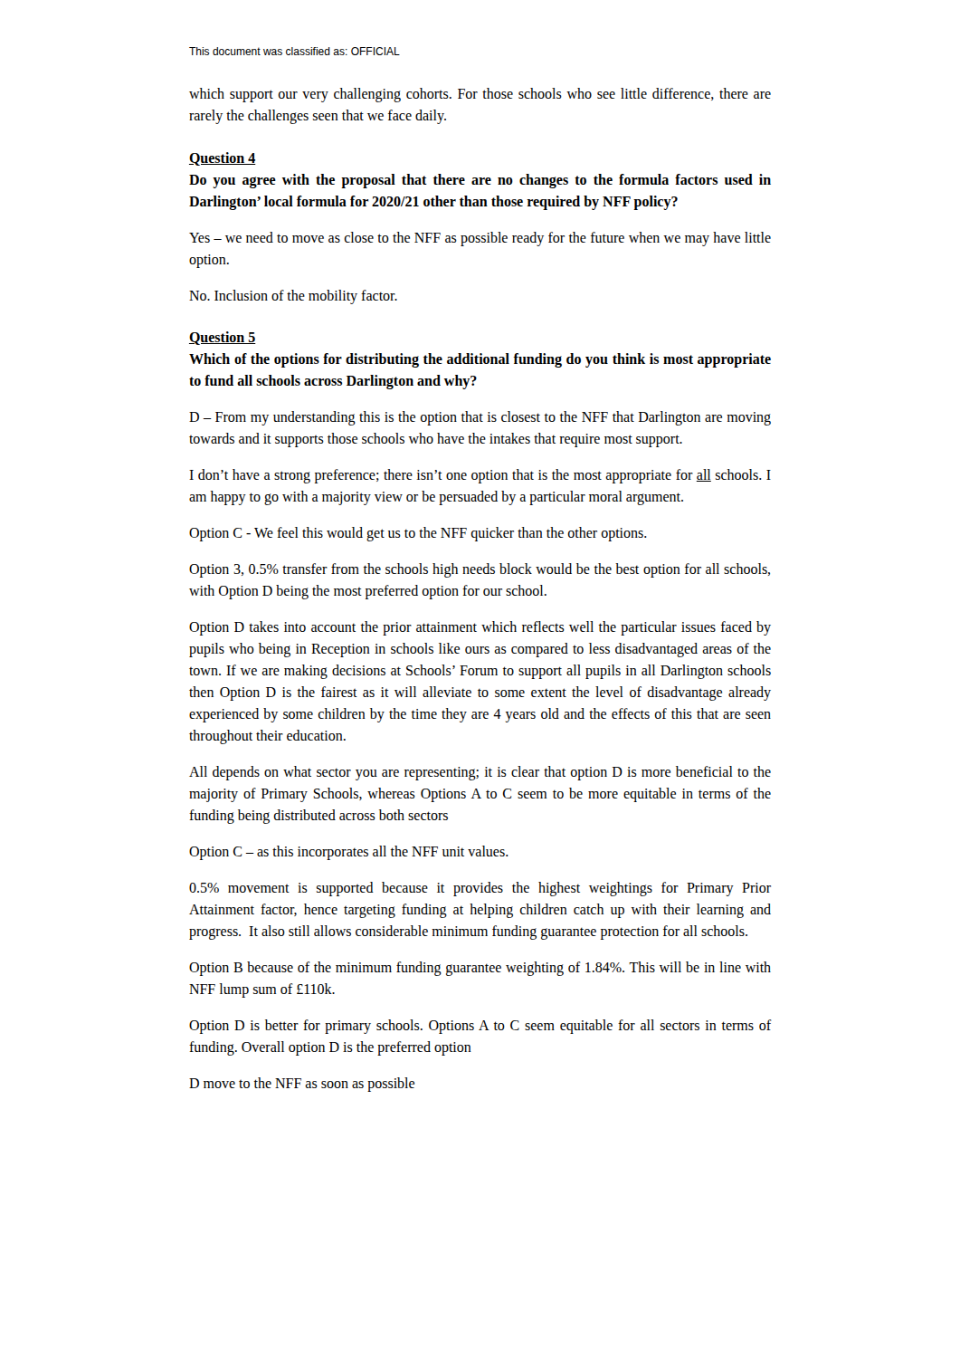This document was classified as: OFFICIAL
which support our very challenging cohorts. For those schools who see little difference, there are rarely the challenges seen that we face daily.
Question 4
Do you agree with the proposal that there are no changes to the formula factors used in Darlington’ local formula for 2020/21 other than those required by NFF policy?
Yes – we need to move as close to the NFF as possible ready for the future when we may have little option.
No. Inclusion of the mobility factor.
Question 5
Which of the options for distributing the additional funding do you think is most appropriate to fund all schools across Darlington and why?
D – From my understanding this is the option that is closest to the NFF that Darlington are moving towards and it supports those schools who have the intakes that require most support.
I don’t have a strong preference; there isn’t one option that is the most appropriate for all schools. I am happy to go with a majority view or be persuaded by a particular moral argument.
Option C - We feel this would get us to the NFF quicker than the other options.
Option 3, 0.5% transfer from the schools high needs block would be the best option for all schools, with Option D being the most preferred option for our school.
Option D takes into account the prior attainment which reflects well the particular issues faced by pupils who being in Reception in schools like ours as compared to less disadvantaged areas of the town. If we are making decisions at Schools’ Forum to support all pupils in all Darlington schools then Option D is the fairest as it will alleviate to some extent the level of disadvantage already experienced by some children by the time they are 4 years old and the effects of this that are seen throughout their education.
All depends on what sector you are representing; it is clear that option D is more beneficial to the majority of Primary Schools, whereas Options A to C seem to be more equitable in terms of the funding being distributed across both sectors
Option C – as this incorporates all the NFF unit values.
0.5% movement is supported because it provides the highest weightings for Primary Prior Attainment factor, hence targeting funding at helping children catch up with their learning and progress. It also still allows considerable minimum funding guarantee protection for all schools.
Option B because of the minimum funding guarantee weighting of 1.84%. This will be in line with NFF lump sum of £110k.
Option D is better for primary schools. Options A to C seem equitable for all sectors in terms of funding. Overall option D is the preferred option
D move to the NFF as soon as possible